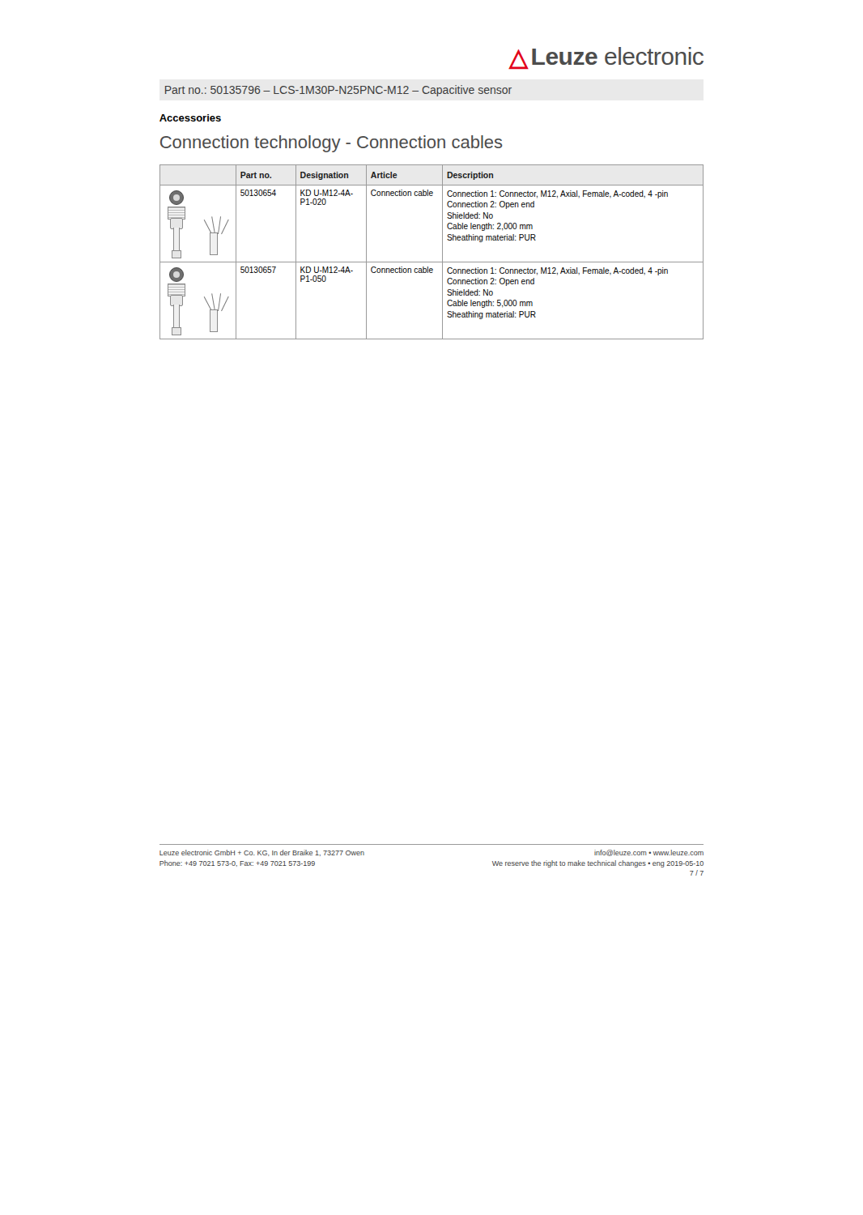△Leuze electronic
Part no.: 50135796 – LCS-1M30P-N25PNC-M12 – Capacitive sensor
Accessories
Connection technology - Connection cables
| | Part no. | Designation | Article | Description |
| --- | --- | --- | --- | --- |
| | 50130654 | KD U-M12-4A-P1-020 | Connection cable | Connection 1: Connector, M12, Axial, Female, A-coded, 4 -pin Connection 2: Open end Shielded: No Cable length: 2,000 mm Sheathing material: PUR |
| | 50130657 | KD U-M12-4A-P1-050 | Connection cable | Connection 1: Connector, M12, Axial, Female, A-coded, 4 -pin Connection 2: Open end Shielded: No Cable length: 5,000 mm Sheathing material: PUR |
Leuze electronic GmbH + Co. KG, In der Braike 1, 73277 Owen
info@leuze.com • www.leuze.com
Phone: +49 7021 573-0, Fax: +49 7021 573-199
We reserve the right to make technical changes • eng 2019-05-10
7 / 7